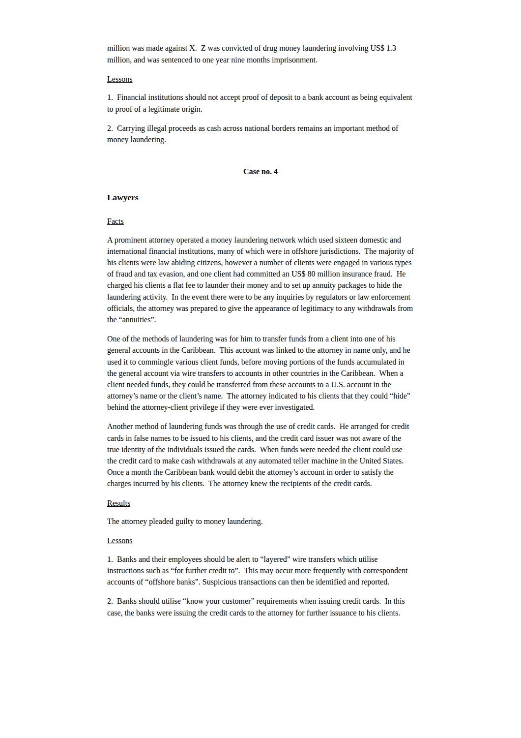million was made against X. Z was convicted of drug money laundering involving US$ 1.3 million, and was sentenced to one year nine months imprisonment.
Lessons
1. Financial institutions should not accept proof of deposit to a bank account as being equivalent to proof of a legitimate origin.
2. Carrying illegal proceeds as cash across national borders remains an important method of money laundering.
Case no. 4
Lawyers
Facts
A prominent attorney operated a money laundering network which used sixteen domestic and international financial institutions, many of which were in offshore jurisdictions. The majority of his clients were law abiding citizens, however a number of clients were engaged in various types of fraud and tax evasion, and one client had committed an US$ 80 million insurance fraud. He charged his clients a flat fee to launder their money and to set up annuity packages to hide the laundering activity. In the event there were to be any inquiries by regulators or law enforcement officials, the attorney was prepared to give the appearance of legitimacy to any withdrawals from the “annuities”.
One of the methods of laundering was for him to transfer funds from a client into one of his general accounts in the Caribbean. This account was linked to the attorney in name only, and he used it to commingle various client funds, before moving portions of the funds accumulated in the general account via wire transfers to accounts in other countries in the Caribbean. When a client needed funds, they could be transferred from these accounts to a U.S. account in the attorney’s name or the client’s name. The attorney indicated to his clients that they could “hide” behind the attorney-client privilege if they were ever investigated.
Another method of laundering funds was through the use of credit cards. He arranged for credit cards in false names to be issued to his clients, and the credit card issuer was not aware of the true identity of the individuals issued the cards. When funds were needed the client could use the credit card to make cash withdrawals at any automated teller machine in the United States. Once a month the Caribbean bank would debit the attorney’s account in order to satisfy the charges incurred by his clients. The attorney knew the recipients of the credit cards.
Results
The attorney pleaded guilty to money laundering.
Lessons
1. Banks and their employees should be alert to “layered” wire transfers which utilise instructions such as “for further credit to”. This may occur more frequently with correspondent accounts of “offshore banks”. Suspicious transactions can then be identified and reported.
2. Banks should utilise “know your customer” requirements when issuing credit cards. In this case, the banks were issuing the credit cards to the attorney for further issuance to his clients.